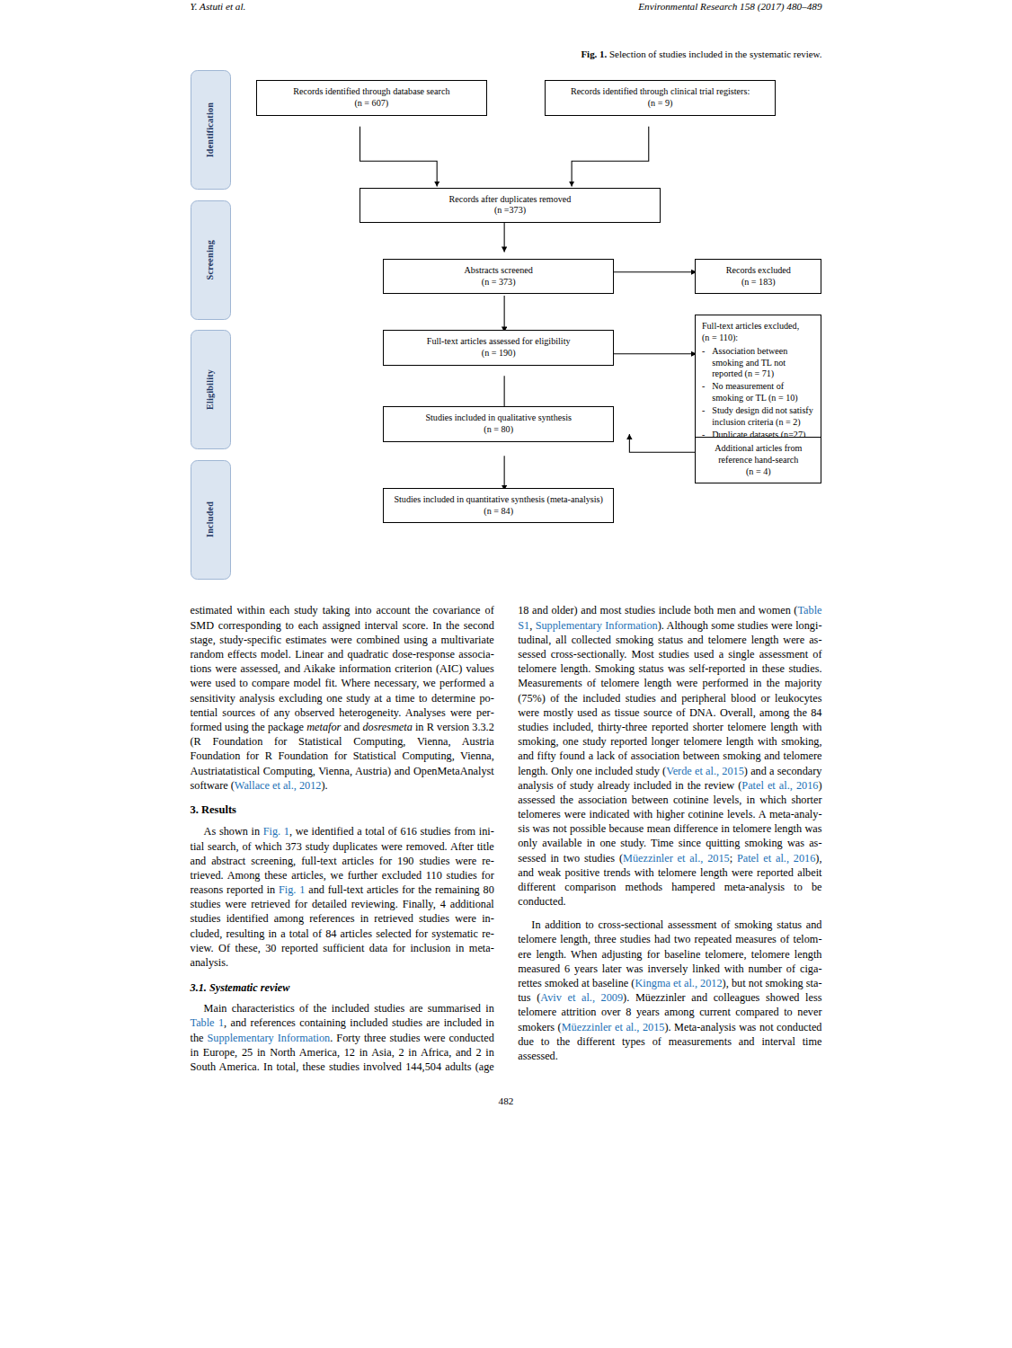Y. Astuti et al.
Environmental Research 158 (2017) 480–489
Fig. 1. Selection of studies included in the systematic review.
Identification
Screening
Eligibility
Included
Records identified through database search
(n = 607)
Records identified through clinical trial registers:
(n = 9)
Records after duplicates removed
(n =373)
Abstracts screened
(n = 373)
Records excluded
(n = 183)
Full-text articles assessed for eligibility
(n = 190)
Full-text articles excluded,
(n = 110):
Association between smoking and TL not reported (n = 71)
No measurement of smoking or TL (n = 10)
Study design did not satisfy inclusion criteria (n = 2)
Duplicate datasets (n=27)
Studies included in qualitative synthesis
(n = 80)
Additional articles from reference hand-search
(n = 4)
Studies included in quantitative synthesis (meta-analysis)
(n = 84)
estimated within each study taking into account the covariance of SMD corresponding to each assigned interval score. In the second stage, study-specific estimates were combined using a multivariate random effects model. Linear and quadratic dose-response associations were assessed, and Aikake information criterion (AIC) values were used to compare model fit. Where necessary, we performed a sensitivity analysis excluding one study at a time to determine potential sources of any observed heterogeneity. Analyses were performed using the package metafor and dosresmeta in R version 3.3.2 (R Foundation for Statistical Computing, Vienna, Austria Foundation for R Foundation for Statistical Computing, Vienna, Austriatatistical Computing, Vienna, Austria) and OpenMetaAnalyst software (Wallace et al., 2012).
3. Results
As shown in Fig. 1, we identified a total of 616 studies from initial search, of which 373 study duplicates were removed. After title and abstract screening, full-text articles for 190 studies were retrieved. Among these articles, we further excluded 110 studies for reasons reported in Fig. 1 and full-text articles for the remaining 80 studies were retrieved for detailed reviewing. Finally, 4 additional studies identified among references in retrieved studies were included, resulting in a total of 84 articles selected for systematic review. Of these, 30 reported sufficient data for inclusion in meta-analysis.
3.1. Systematic review
Main characteristics of the included studies are summarised in Table 1, and references containing included studies are included in the Supplementary Information. Forty three studies were conducted in Europe, 25 in North America, 12 in Asia, 2 in Africa, and 2 in South America. In total, these studies involved 144,504 adults (age 18 and older) and most studies include both men and women (Table S1, Supplementary Information). Although some studies were longitudinal, all collected smoking status and telomere length were assessed cross-sectionally. Most studies used a single assessment of telomere length. Smoking status was self-reported in these studies. Measurements of telomere length were performed in the majority (75%) of the included studies and peripheral blood or leukocytes were mostly used as tissue source of DNA. Overall, among the 84 studies included, thirty-three reported shorter telomere length with smoking, one study reported longer telomere length with smoking, and fifty found a lack of association between smoking and telomere length. Only one included study (Verde et al., 2015) and a secondary analysis of study already included in the review (Patel et al., 2016) assessed the association between cotinine levels, in which shorter telomeres were indicated with higher cotinine levels. A meta-analysis was not possible because mean difference in telomere length was only available in one study. Time since quitting smoking was assessed in two studies (Müezzinler et al., 2015; Patel et al., 2016), and weak positive trends with telomere length were reported albeit different comparison methods hampered meta-analysis to be conducted.
In addition to cross-sectional assessment of smoking status and telomere length, three studies had two repeated measures of telomere length. When adjusting for baseline telomere, telomere length measured 6 years later was inversely linked with number of cigarettes smoked at baseline (Kingma et al., 2012), but not smoking status (Aviv et al., 2009). Müezzinler and colleagues showed less telomere attrition over 8 years among current compared to never smokers (Müezzinler et al., 2015). Meta-analysis was not conducted due to the different types of measurements and interval time assessed.
482